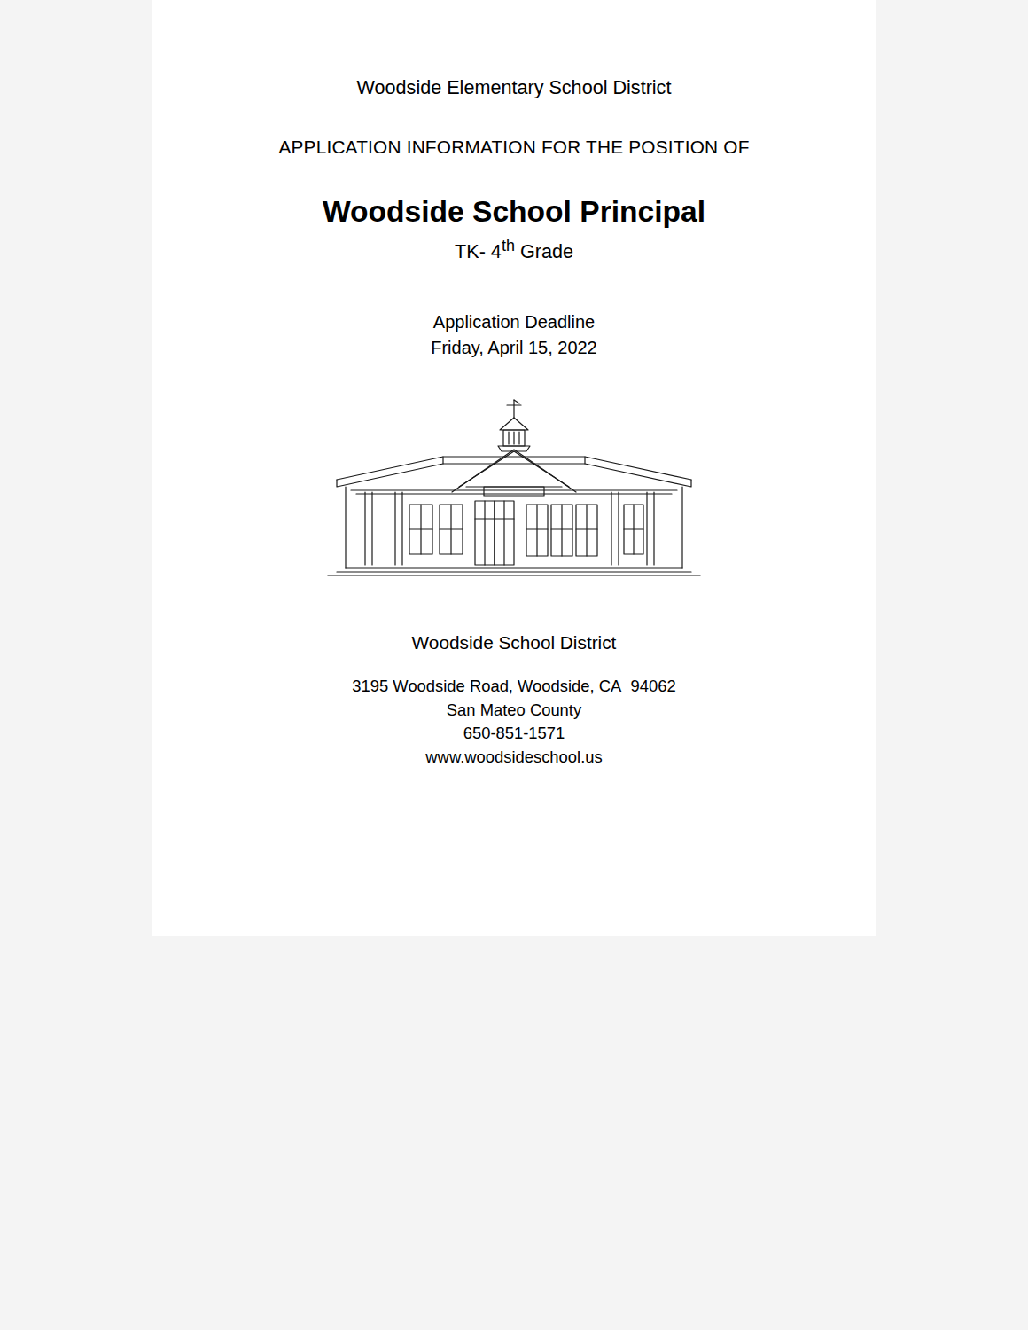Woodside Elementary School District
APPLICATION INFORMATION FOR THE POSITION OF
Woodside School Principal
TK- 4th Grade
Application Deadline
Friday, April 15, 2022
Line drawing of the Woodside School building A pen-and-ink style elevation sketch of a single-story schoolhouse with a central gabled entry, cupola with weather vane, wide eaves, columns, and multi-pane windows.
Woodside School District
3195 Woodside Road, Woodside, CA 94062
San Mateo County
650-851-1571
www.woodsideschool.us